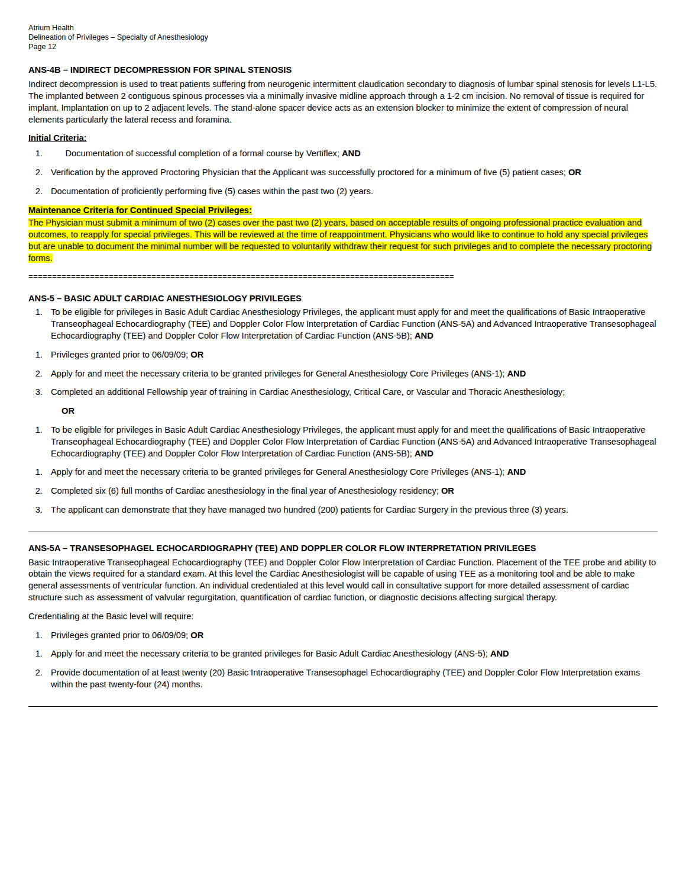Atrium Health
Delineation of Privileges – Specialty of Anesthesiology
Page 12
ANS-4B – INDIRECT DECOMPRESSION FOR SPINAL STENOSIS
Indirect decompression is used to treat patients suffering from neurogenic intermittent claudication secondary to diagnosis of lumbar spinal stenosis for levels L1-L5. The implanted between 2 contiguous spinous processes via a minimally invasive midline approach through a 1-2 cm incision. No removal of tissue is required for implant. Implantation on up to 2 adjacent levels. The stand-alone spacer device acts as an extension blocker to minimize the extent of compression of neural elements particularly the lateral recess and foramina.
Initial Criteria:
Documentation of successful completion of a formal course by Vertiflex; AND
Verification by the approved Proctoring Physician that the Applicant was successfully proctored for a minimum of five (5) patient cases; OR
Documentation of proficiently performing five (5) cases within the past two (2) years.
Maintenance Criteria for Continued Special Privileges:
The Physician must submit a minimum of two (2) cases over the past two (2) years, based on acceptable results of ongoing professional practice evaluation and outcomes, to reapply for special privileges. This will be reviewed at the time of reappointment. Physicians who would like to continue to hold any special privileges but are unable to document the minimal number will be requested to voluntarily withdraw their request for such privileges and to complete the necessary proctoring forms.
==========================================================================================
ANS-5 – BASIC ADULT CARDIAC ANESTHESIOLOGY PRIVILEGES
To be eligible for privileges in Basic Adult Cardiac Anesthesiology Privileges, the applicant must apply for and meet the qualifications of Basic Intraoperative Transeophageal Echocardiography (TEE) and Doppler Color Flow Interpretation of Cardiac Function (ANS-5A) and Advanced Intraoperative Transesophageal Echocardiography (TEE) and Doppler Color Flow Interpretation of Cardiac Function (ANS-5B); AND
Privileges granted prior to 06/09/09; OR
Apply for and meet the necessary criteria to be granted privileges for General Anesthesiology Core Privileges (ANS-1); AND
Completed an additional Fellowship year of training in Cardiac Anesthesiology, Critical Care, or Vascular and Thoracic Anesthesiology;
OR
To be eligible for privileges in Basic Adult Cardiac Anesthesiology Privileges, the applicant must apply for and meet the qualifications of Basic Intraoperative Transeophageal Echocardiography (TEE) and Doppler Color Flow Interpretation of Cardiac Function (ANS-5A) and Advanced Intraoperative Transesophageal Echocardiography (TEE) and Doppler Color Flow Interpretation of Cardiac Function (ANS-5B); AND
Apply for and meet the necessary criteria to be granted privileges for General Anesthesiology Core Privileges (ANS-1); AND
Completed six (6) full months of Cardiac anesthesiology in the final year of Anesthesiology residency; OR
The applicant can demonstrate that they have managed two hundred (200) patients for Cardiac Surgery in the previous three (3) years.
ANS-5A – TRANSESOPHAGEL ECHOCARDIOGRAPHY (TEE) AND DOPPLER COLOR FLOW INTERPRETATION PRIVILEGES
Basic Intraoperative Transeophageal Echocardiography (TEE) and Doppler Color Flow Interpretation of Cardiac Function. Placement of the TEE probe and ability to obtain the views required for a standard exam. At this level the Cardiac Anesthesiologist will be capable of using TEE as a monitoring tool and be able to make general assessments of ventricular function. An individual credentialed at this level would call in consultative support for more detailed assessment of cardiac structure such as assessment of valvular regurgitation, quantification of cardiac function, or diagnostic decisions affecting surgical therapy.
Credentialing at the Basic level will require:
Privileges granted prior to 06/09/09; OR
Apply for and meet the necessary criteria to be granted privileges for Basic Adult Cardiac Anesthesiology (ANS-5); AND
Provide documentation of at least twenty (20) Basic Intraoperative Transesophagel Echocardiography (TEE) and Doppler Color Flow Interpretation exams within the past twenty-four (24) months.